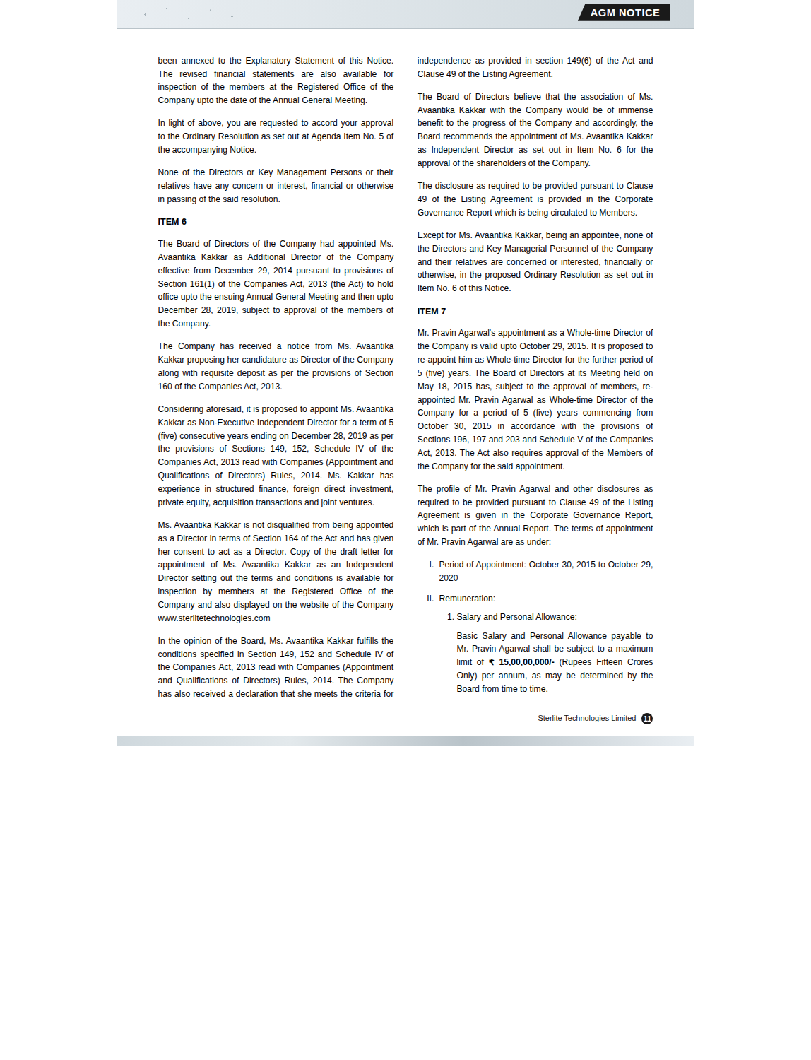AGM NOTICE
been annexed to the Explanatory Statement of this Notice. The revised financial statements are also available for inspection of the members at the Registered Office of the Company upto the date of the Annual General Meeting.
In light of above, you are requested to accord your approval to the Ordinary Resolution as set out at Agenda Item No. 5 of the accompanying Notice.
None of the Directors or Key Management Persons or their relatives have any concern or interest, financial or otherwise in passing of the said resolution.
ITEM 6
The Board of Directors of the Company had appointed Ms. Avaantika Kakkar as Additional Director of the Company effective from December 29, 2014 pursuant to provisions of Section 161(1) of the Companies Act, 2013 (the Act) to hold office upto the ensuing Annual General Meeting and then upto December 28, 2019, subject to approval of the members of the Company.
The Company has received a notice from Ms. Avaantika Kakkar proposing her candidature as Director of the Company along with requisite deposit as per the provisions of Section 160 of the Companies Act, 2013.
Considering aforesaid, it is proposed to appoint Ms. Avaantika Kakkar as Non-Executive Independent Director for a term of 5 (five) consecutive years ending on December 28, 2019 as per the provisions of Sections 149, 152, Schedule IV of the Companies Act, 2013 read with Companies (Appointment and Qualifications of Directors) Rules, 2014. Ms. Kakkar has experience in structured finance, foreign direct investment, private equity, acquisition transactions and joint ventures.
Ms. Avaantika Kakkar is not disqualified from being appointed as a Director in terms of Section 164 of the Act and has given her consent to act as a Director. Copy of the draft letter for appointment of Ms. Avaantika Kakkar as an Independent Director setting out the terms and conditions is available for inspection by members at the Registered Office of the Company and also displayed on the website of the Company www.sterlitetechnologies.com
In the opinion of the Board, Ms. Avaantika Kakkar fulfills the conditions specified in Section 149, 152 and Schedule IV of the Companies Act, 2013 read with Companies (Appointment and Qualifications of Directors) Rules, 2014. The Company has also received a declaration that she meets the criteria for independence as provided in section 149(6) of the Act and Clause 49 of the Listing Agreement.
The Board of Directors believe that the association of Ms. Avaantika Kakkar with the Company would be of immense benefit to the progress of the Company and accordingly, the Board recommends the appointment of Ms. Avaantika Kakkar as Independent Director as set out in Item No. 6 for the approval of the shareholders of the Company.
The disclosure as required to be provided pursuant to Clause 49 of the Listing Agreement is provided in the Corporate Governance Report which is being circulated to Members.
Except for Ms. Avaantika Kakkar, being an appointee, none of the Directors and Key Managerial Personnel of the Company and their relatives are concerned or interested, financially or otherwise, in the proposed Ordinary Resolution as set out in Item No. 6 of this Notice.
ITEM 7
Mr. Pravin Agarwal's appointment as a Whole-time Director of the Company is valid upto October 29, 2015. It is proposed to re-appoint him as Whole-time Director for the further period of 5 (five) years. The Board of Directors at its Meeting held on May 18, 2015 has, subject to the approval of members, re-appointed Mr. Pravin Agarwal as Whole-time Director of the Company for a period of 5 (five) years commencing from October 30, 2015 in accordance with the provisions of Sections 196, 197 and 203 and Schedule V of the Companies Act, 2013. The Act also requires approval of the Members of the Company for the said appointment.
The profile of Mr. Pravin Agarwal and other disclosures as required to be provided pursuant to Clause 49 of the Listing Agreement is given in the Corporate Governance Report, which is part of the Annual Report. The terms of appointment of Mr. Pravin Agarwal are as under:
Period of Appointment: October 30, 2015 to October 29, 2020
Remuneration:
Salary and Personal Allowance:
Basic Salary and Personal Allowance payable to Mr. Pravin Agarwal shall be subject to a maximum limit of ₹ 15,00,00,000/- (Rupees Fifteen Crores Only) per annum, as may be determined by the Board from time to time.
Sterlite Technologies Limited 11